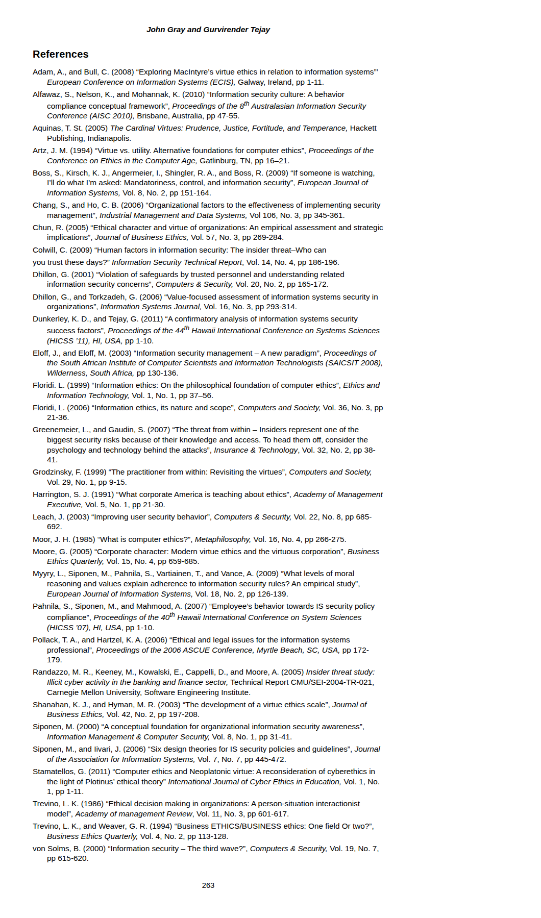John Gray and Gurvirender Tejay
References
Adam, A., and Bull, C. (2008) “Exploring MacIntyre’s virtue ethics in relation to information systems”’ European Conference on Information Systems (ECIS), Galway, Ireland, pp 1-11.
Alfawaz, S., Nelson, K., and Mohannak, K. (2010) “Information security culture: A behavior compliance conceptual framework”, Proceedings of the 8th Australasian Information Security Conference (AISC 2010), Brisbane, Australia, pp 47-55.
Aquinas, T. St. (2005) The Cardinal Virtues: Prudence, Justice, Fortitude, and Temperance, Hackett Publishing, Indianapolis.
Artz, J. M. (1994) “Virtue vs. utility. Alternative foundations for computer ethics”, Proceedings of the Conference on Ethics in the Computer Age, Gatlinburg, TN, pp 16–21.
Boss, S., Kirsch, K. J., Angermeier, I., Shingler, R. A., and Boss, R. (2009) “If someone is watching, I’ll do what I’m asked: Mandatoriness, control, and information security”, European Journal of Information Systems, Vol. 8, No. 2, pp 151-164.
Chang, S., and Ho, C. B. (2006) “Organizational factors to the effectiveness of implementing security management”, Industrial Management and Data Systems, Vol 106, No. 3, pp 345-361.
Chun, R. (2005) “Ethical character and virtue of organizations: An empirical assessment and strategic implications”, Journal of Business Ethics, Vol. 57, No. 3, pp 269-284.
Colwill, C. (2009) “Human factors in information security: The insider threat–Who can
you trust these days?” Information Security Technical Report, Vol. 14, No. 4, pp 186-196.
Dhillon, G. (2001) “Violation of safeguards by trusted personnel and understanding related information security concerns”, Computers & Security, Vol. 20, No. 2, pp 165-172.
Dhillon, G., and Torkzadeh, G. (2006) “Value-focused assessment of information systems security in organizations”, Information Systems Journal, Vol. 16, No. 3, pp 293-314.
Dunkerley, K. D., and Tejay, G. (2011) “A confirmatory analysis of information systems security success factors”, Proceedings of the 44th Hawaii International Conference on Systems Sciences (HICSS ’11), HI, USA, pp 1-10.
Eloff, J., and Eloff, M. (2003) “Information security management – A new paradigm”, Proceedings of the South African Institute of Computer Scientists and Information Technologists (SAICSIT 2008), Wilderness, South Africa, pp 130-136.
Floridi. L. (1999) “Information ethics: On the philosophical foundation of computer ethics”, Ethics and Information Technology, Vol. 1, No. 1, pp 37–56.
Floridi, L. (2006) “Information ethics, its nature and scope”, Computers and Society, Vol. 36, No. 3, pp 21-36.
Greenemeier, L., and Gaudin, S. (2007) “The threat from within – Insiders represent one of the biggest security risks because of their knowledge and access. To head them off, consider the psychology and technology behind the attacks”, Insurance & Technology, Vol. 32, No. 2, pp 38-41.
Grodzinsky, F. (1999) “The practitioner from within: Revisiting the virtues”, Computers and Society, Vol. 29, No. 1, pp 9-15.
Harrington, S. J. (1991) “What corporate America is teaching about ethics”, Academy of Management Executive, Vol. 5, No. 1, pp 21-30.
Leach, J. (2003) “Improving user security behavior”, Computers & Security, Vol. 22, No. 8, pp 685-692.
Moor, J. H. (1985) “What is computer ethics?”, Metaphilosophy, Vol. 16, No. 4, pp 266-275.
Moore, G. (2005) “Corporate character: Modern virtue ethics and the virtuous corporation”, Business Ethics Quarterly, Vol. 15, No. 4, pp 659-685.
Myyry, L., Siponen, M., Pahnila, S., Vartiainen, T., and Vance, A. (2009) “What levels of moral reasoning and values explain adherence to information security rules? An empirical study”, European Journal of Information Systems, Vol. 18, No. 2, pp 126-139.
Pahnila, S., Siponen, M., and Mahmood, A. (2007) “Employee’s behavior towards IS security policy compliance”, Proceedings of the 40th Hawaii International Conference on System Sciences (HICSS ’07), HI, USA, pp 1-10.
Pollack, T. A., and Hartzel, K. A. (2006) “Ethical and legal issues for the information systems professional”, Proceedings of the 2006 ASCUE Conference, Myrtle Beach, SC, USA, pp 172-179.
Randazzo, M. R., Keeney, M., Kowalski, E., Cappelli, D., and Moore, A. (2005) Insider threat study: Illicit cyber activity in the banking and finance sector, Technical Report CMU/SEI-2004-TR-021, Carnegie Mellon University, Software Engineering Institute.
Shanahan, K. J., and Hyman, M. R. (2003) “The development of a virtue ethics scale”, Journal of Business Ethics, Vol. 42, No. 2, pp 197-208.
Siponen, M. (2000) “A conceptual foundation for organizational information security awareness”, Information Management & Computer Security, Vol. 8, No. 1, pp 31-41.
Siponen, M., and Iivari, J. (2006) “Six design theories for IS security policies and guidelines”, Journal of the Association for Information Systems, Vol. 7, No. 7, pp 445-472.
Stamatellos, G. (2011) “Computer ethics and Neoplatonic virtue: A reconsideration of cyberethics in the light of Plotinus’ ethical theory” International Journal of Cyber Ethics in Education, Vol. 1, No. 1, pp 1-11.
Trevino, L. K. (1986) “Ethical decision making in organizations: A person-situation interactionist model”, Academy of management Review, Vol. 11, No. 3, pp 601-617.
Trevino, L. K., and Weaver, G. R. (1994) “Business ETHICS/BUSINESS ethics: One field Or two?”, Business Ethics Quarterly, Vol. 4, No. 2, pp 113-128.
von Solms, B. (2000) “Information security – The third wave?”, Computers & Security, Vol. 19, No. 7, pp 615-620.
263